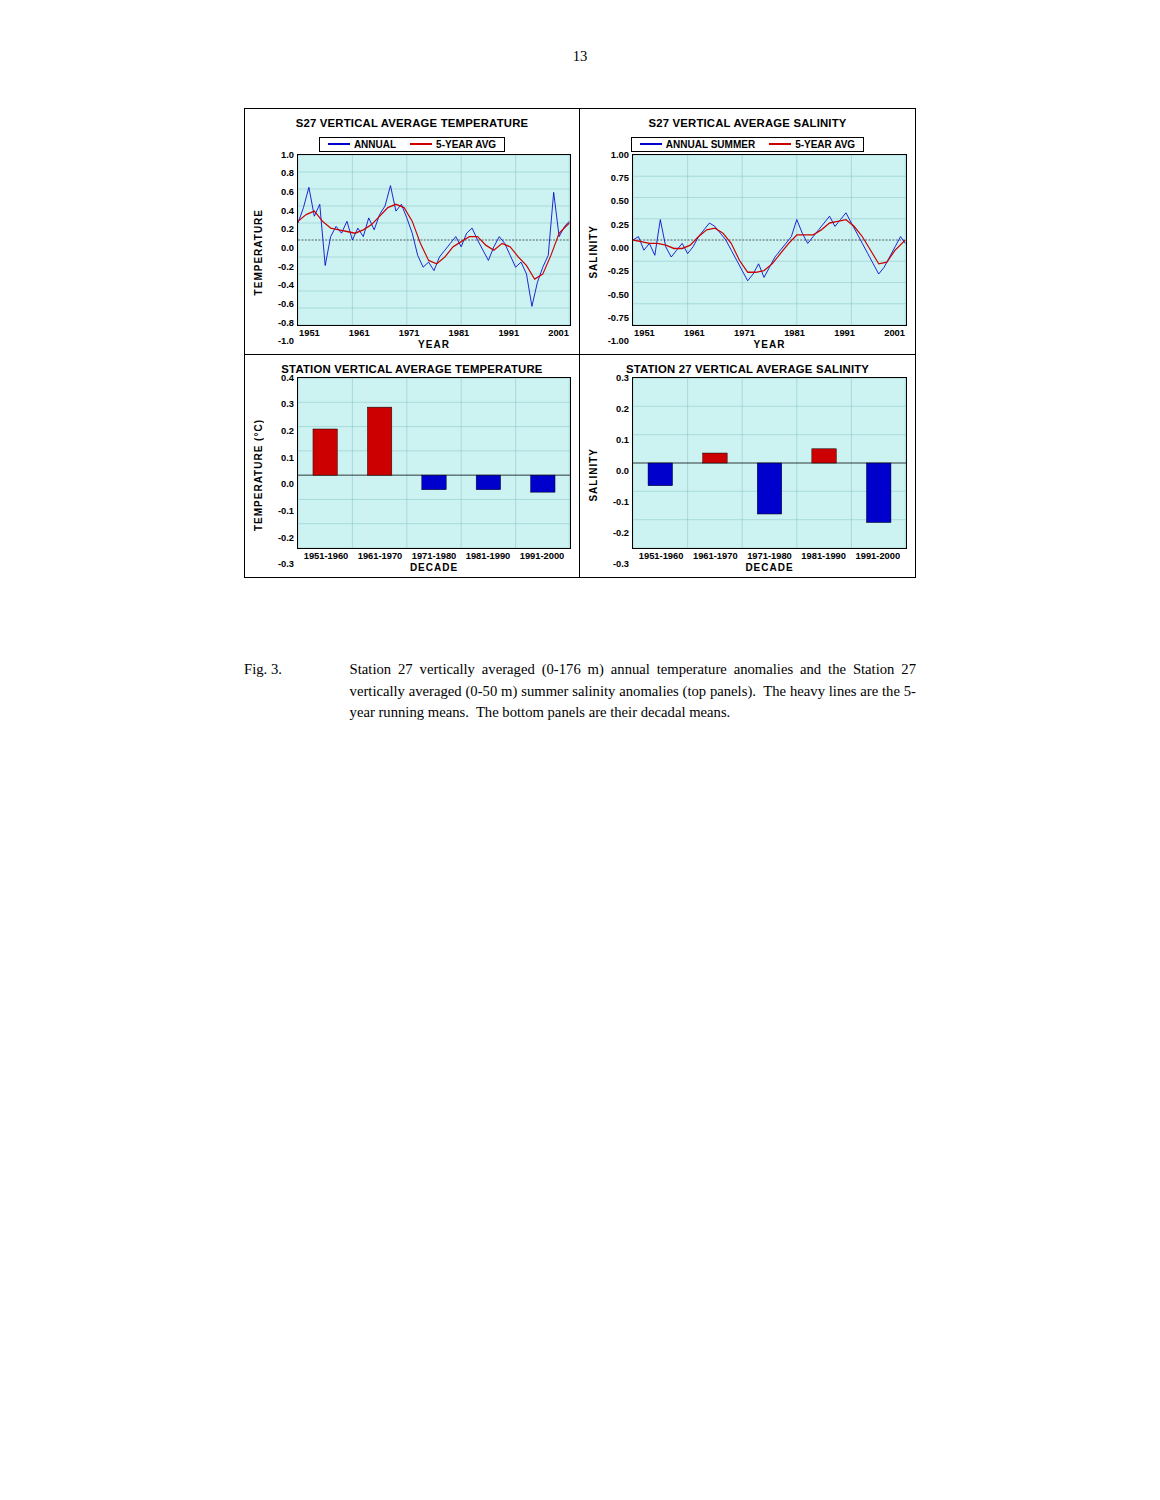13
S27 VERTICAL AVERAGE TEMPERATURE
ANNUAL 5-YEAR AVG
TEMPERATURE
1.00.80.60.40.20.0-0.2-0.4-0.6-0.8-1.0
195119611971198119912001
YEAR
S27 VERTICAL AVERAGE SALINITY
ANNUAL SUMMER 5-YEAR AVG
SALINITY
1.000.750.500.250.00-0.25-0.50-0.75-1.00
195119611971198119912001
YEAR
STATION VERTICAL AVERAGE TEMPERATURE
TEMPERATURE (°C)
0.40.30.20.10.0-0.1-0.2-0.3
1951-19601961-19701971-19801981-19901991-2000
DECADE
STATION 27 VERTICAL AVERAGE SALINITY
SALINITY
0.30.20.10.0-0.1-0.2-0.3
1951-19601961-19701971-19801981-19901991-2000
DECADE
Fig. 3.
Station 27 vertically averaged (0-176 m) annual temperature anomalies and the Station 27 vertically averaged (0-50 m) summer salinity anomalies (top panels). The heavy lines are the 5-year running means. The bottom panels are their decadal means.